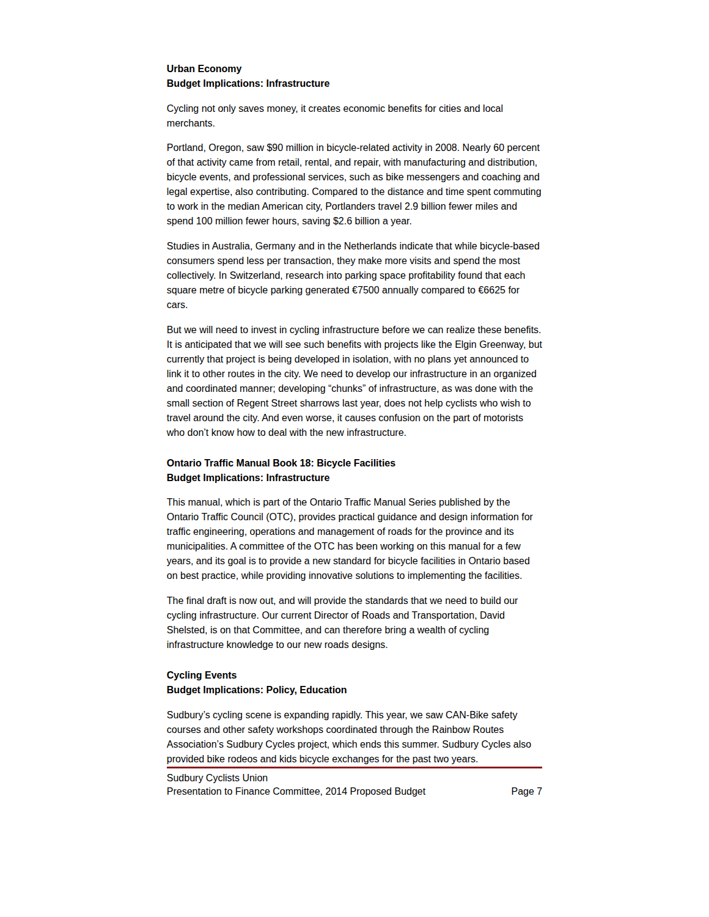Urban Economy
Budget Implications: Infrastructure
Cycling not only saves money, it creates economic benefits for cities and local merchants.
Portland, Oregon, saw $90 million in bicycle-related activity in 2008. Nearly 60 percent of that activity came from retail, rental, and repair, with manufacturing and distribution, bicycle events, and professional services, such as bike messengers and coaching and legal expertise, also contributing. Compared to the distance and time spent commuting to work in the median American city, Portlanders travel 2.9 billion fewer miles and spend 100 million fewer hours, saving $2.6 billion a year.
Studies in Australia, Germany and in the Netherlands indicate that while bicycle-based consumers spend less per transaction, they make more visits and spend the most collectively. In Switzerland, research into parking space profitability found that each square metre of bicycle parking generated €7500 annually compared to €6625 for cars.
But we will need to invest in cycling infrastructure before we can realize these benefits. It is anticipated that we will see such benefits with projects like the Elgin Greenway, but currently that project is being developed in isolation, with no plans yet announced to link it to other routes in the city. We need to develop our infrastructure in an organized and coordinated manner; developing “chunks” of infrastructure, as was done with the small section of Regent Street sharrows last year, does not help cyclists who wish to travel around the city. And even worse, it causes confusion on the part of motorists who don’t know how to deal with the new infrastructure.
Ontario Traffic Manual Book 18: Bicycle Facilities
Budget Implications: Infrastructure
This manual, which is part of the Ontario Traffic Manual Series published by the Ontario Traffic Council (OTC), provides practical guidance and design information for traffic engineering, operations and management of roads for the province and its municipalities. A committee of the OTC has been working on this manual for a few years, and its goal is to provide a new standard for bicycle facilities in Ontario based on best practice, while providing innovative solutions to implementing the facilities.
The final draft is now out, and will provide the standards that we need to build our cycling infrastructure. Our current Director of Roads and Transportation, David Shelsted, is on that Committee, and can therefore bring a wealth of cycling infrastructure knowledge to our new roads designs.
Cycling Events
Budget Implications: Policy, Education
Sudbury’s cycling scene is expanding rapidly. This year, we saw CAN-Bike safety courses and other safety workshops coordinated through the Rainbow Routes Association’s Sudbury Cycles project, which ends this summer. Sudbury Cycles also provided bike rodeos and kids bicycle exchanges for the past two years.
Sudbury Cyclists Union
Presentation to Finance Committee, 2014 Proposed Budget
Page 7